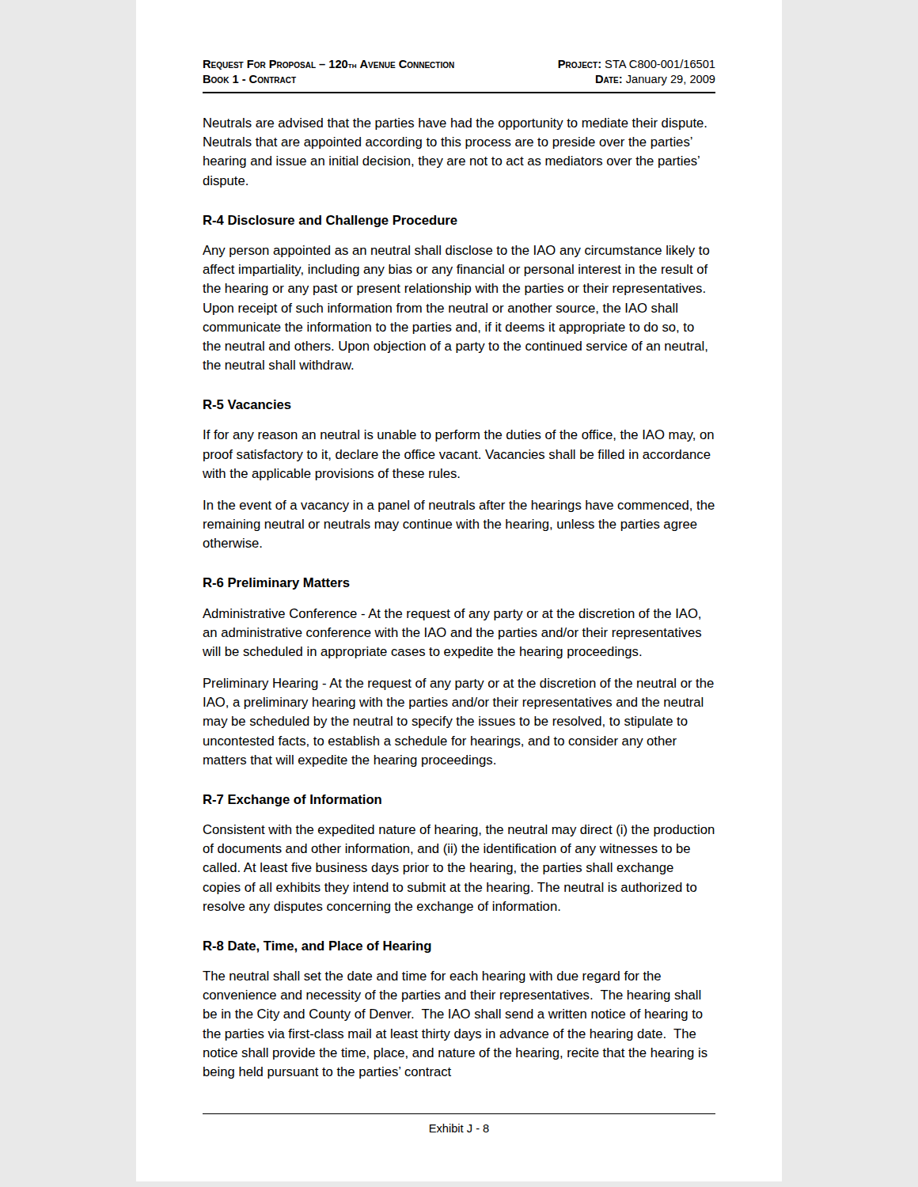Request For Proposal – 120 th Avenue Connection
Book 1 - Contract
Project: STA C800-001/16501
Date: January 29, 2009
Neutrals are advised that the parties have had the opportunity to mediate their dispute. Neutrals that are appointed according to this process are to preside over the parties’ hearing and issue an initial decision, they are not to act as mediators over the parties’ dispute.
R-4 Disclosure and Challenge Procedure
Any person appointed as an neutral shall disclose to the IAO any circumstance likely to affect impartiality, including any bias or any financial or personal interest in the result of the hearing or any past or present relationship with the parties or their representatives. Upon receipt of such information from the neutral or another source, the IAO shall communicate the information to the parties and, if it deems it appropriate to do so, to the neutral and others. Upon objection of a party to the continued service of an neutral, the neutral shall withdraw.
R-5 Vacancies
If for any reason an neutral is unable to perform the duties of the office, the IAO may, on proof satisfactory to it, declare the office vacant. Vacancies shall be filled in accordance with the applicable provisions of these rules.
In the event of a vacancy in a panel of neutrals after the hearings have commenced, the remaining neutral or neutrals may continue with the hearing, unless the parties agree otherwise.
R-6 Preliminary Matters
Administrative Conference - At the request of any party or at the discretion of the IAO, an administrative conference with the IAO and the parties and/or their representatives will be scheduled in appropriate cases to expedite the hearing proceedings.
Preliminary Hearing - At the request of any party or at the discretion of the neutral or the IAO, a preliminary hearing with the parties and/or their representatives and the neutral may be scheduled by the neutral to specify the issues to be resolved, to stipulate to uncontested facts, to establish a schedule for hearings, and to consider any other matters that will expedite the hearing proceedings.
R-7 Exchange of Information
Consistent with the expedited nature of hearing, the neutral may direct (i) the production of documents and other information, and (ii) the identification of any witnesses to be called. At least five business days prior to the hearing, the parties shall exchange copies of all exhibits they intend to submit at the hearing. The neutral is authorized to resolve any disputes concerning the exchange of information.
R-8 Date, Time, and Place of Hearing
The neutral shall set the date and time for each hearing with due regard for the convenience and necessity of the parties and their representatives. The hearing shall be in the City and County of Denver. The IAO shall send a written notice of hearing to the parties via first-class mail at least thirty days in advance of the hearing date. The notice shall provide the time, place, and nature of the hearing, recite that the hearing is being held pursuant to the parties’ contract
Exhibit J - 8